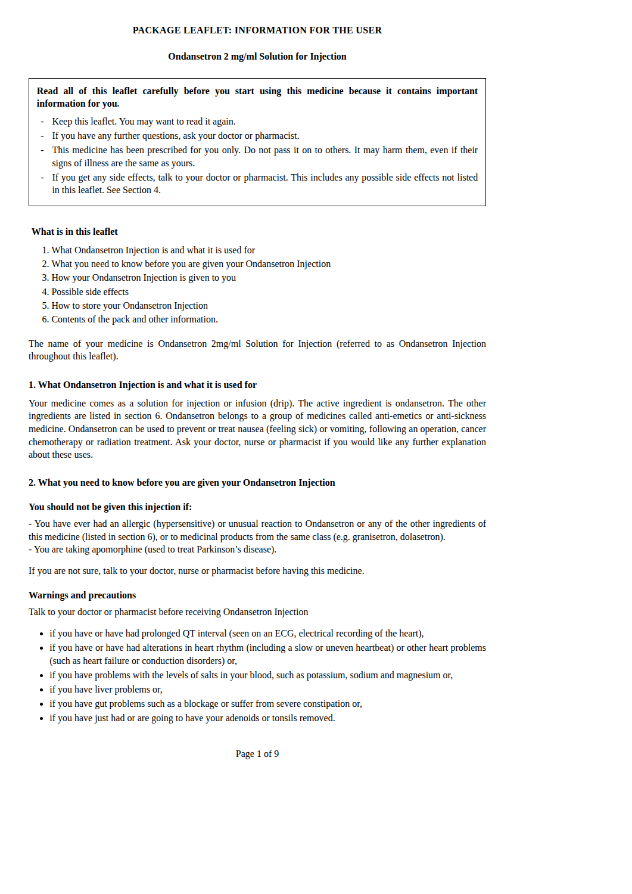PACKAGE LEAFLET: INFORMATION FOR THE USER
Ondansetron 2 mg/ml Solution for Injection
Read all of this leaflet carefully before you start using this medicine because it contains important information for you.
Keep this leaflet. You may want to read it again.
If you have any further questions, ask your doctor or pharmacist.
This medicine has been prescribed for you only. Do not pass it on to others. It may harm them, even if their signs of illness are the same as yours.
If you get any side effects, talk to your doctor or pharmacist. This includes any possible side effects not listed in this leaflet. See Section 4.
What is in this leaflet
What Ondansetron Injection is and what it is used for
What you need to know before you are given your Ondansetron Injection
How your Ondansetron Injection is given to you
Possible side effects
How to store your Ondansetron Injection
Contents of the pack and other information.
The name of your medicine is Ondansetron 2mg/ml Solution for Injection (referred to as Ondansetron Injection throughout this leaflet).
1. What Ondansetron Injection is and what it is used for
Your medicine comes as a solution for injection or infusion (drip). The active ingredient is ondansetron. The other ingredients are listed in section 6. Ondansetron belongs to a group of medicines called anti-emetics or anti-sickness medicine. Ondansetron can be used to prevent or treat nausea (feeling sick) or vomiting, following an operation, cancer chemotherapy or radiation treatment. Ask your doctor, nurse or pharmacist if you would like any further explanation about these uses.
2. What you need to know before you are given your Ondansetron Injection
You should not be given this injection if:
- You have ever had an allergic (hypersensitive) or unusual reaction to Ondansetron or any of the other ingredients of this medicine (listed in section 6), or to medicinal products from the same class (e.g. granisetron, dolasetron).
- You are taking apomorphine (used to treat Parkinson’s disease).
If you are not sure, talk to your doctor, nurse or pharmacist before having this medicine.
Warnings and precautions
Talk to your doctor or pharmacist before receiving Ondansetron Injection
if you have or have had prolonged QT interval (seen on an ECG, electrical recording of the heart),
if you have or have had alterations in heart rhythm (including a slow or uneven heartbeat) or other heart problems (such as heart failure or conduction disorders) or,
if you have problems with the levels of salts in your blood, such as potassium, sodium and magnesium or,
if you have liver problems or,
if you have gut problems such as a blockage or suffer from severe constipation or,
if you have just had or are going to have your adenoids or tonsils removed.
Page 1 of 9